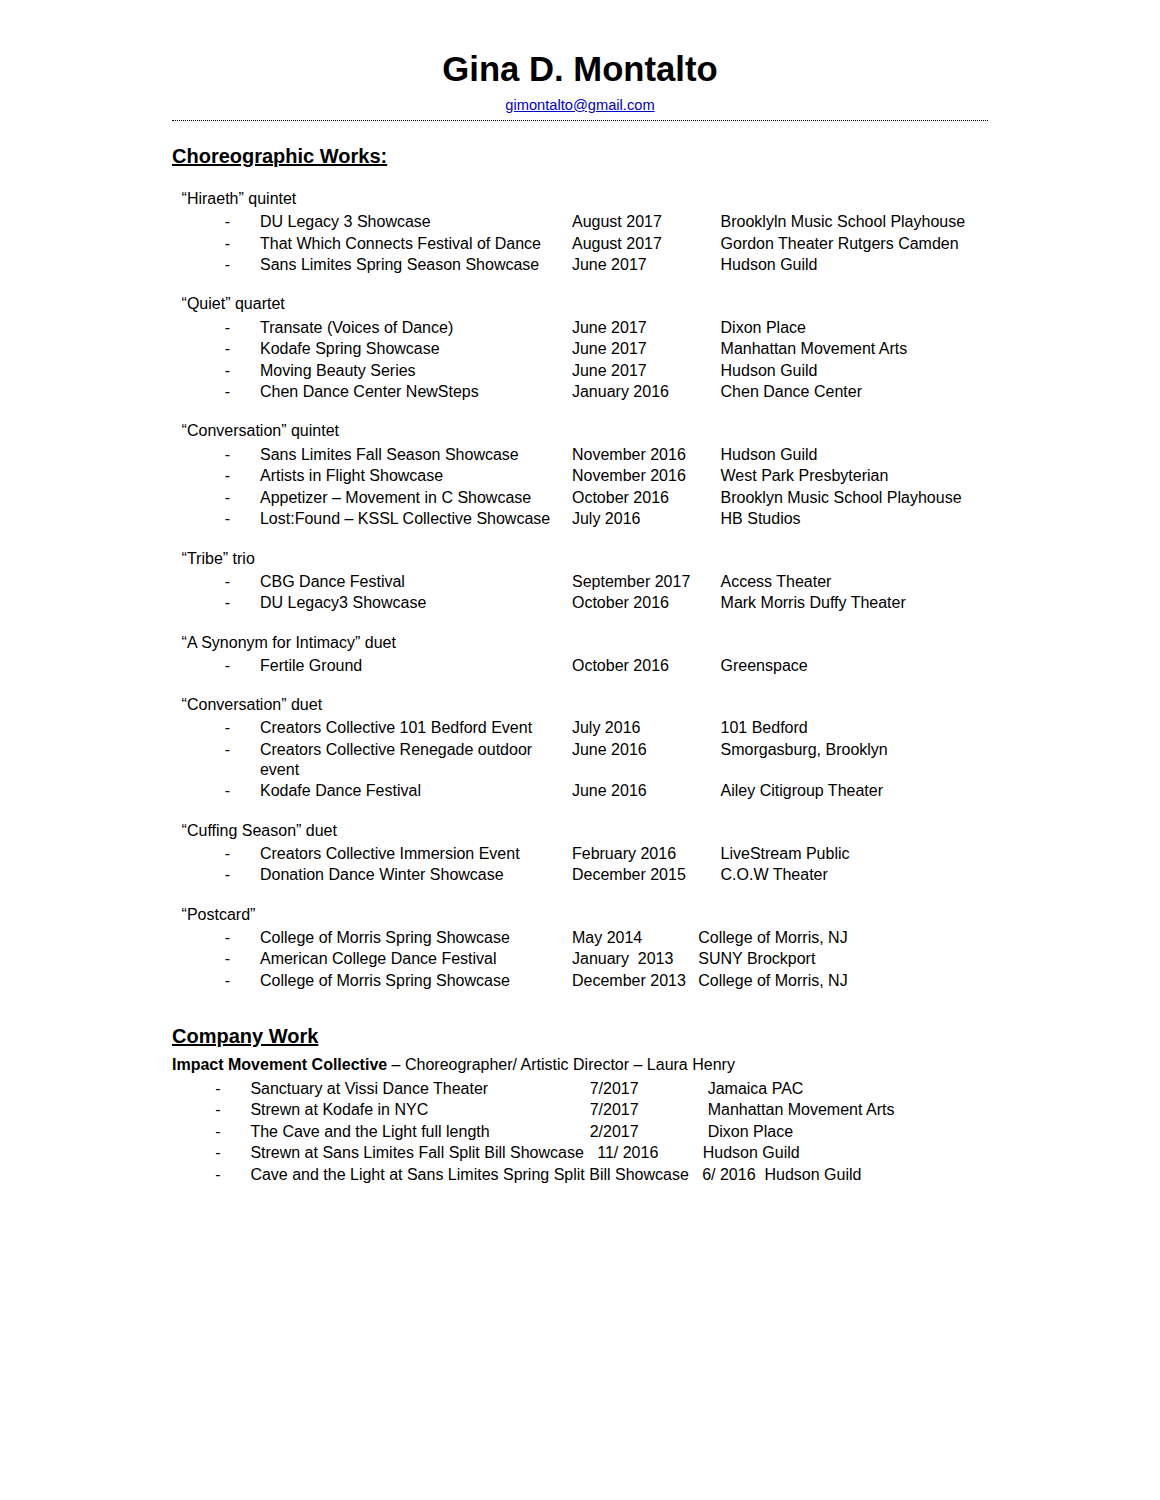Gina D. Montalto
gimontalto@gmail.com
Choreographic Works:
“Hiraeth” quintet
| - | DU Legacy 3 Showcase | August 2017 | Brooklyln Music School Playhouse |
| - | That Which Connects Festival of Dance | August 2017 | Gordon Theater Rutgers Camden |
| - | Sans Limites Spring Season Showcase | June 2017 | Hudson Guild |
“Quiet” quartet
| - | Transate (Voices of Dance) | June 2017 | Dixon Place |
| - | Kodafe Spring Showcase | June 2017 | Manhattan Movement Arts |
| - | Moving Beauty Series | June 2017 | Hudson Guild |
| - | Chen Dance Center NewSteps | January 2016 | Chen Dance Center |
“Conversation” quintet
| - | Sans Limites Fall Season Showcase | November 2016 | Hudson Guild |
| - | Artists in Flight Showcase | November 2016 | West Park Presbyterian |
| - | Appetizer – Movement in C Showcase | October 2016 | Brooklyn Music School Playhouse |
| - | Lost:Found – KSSL Collective Showcase | July 2016 | HB Studios |
“Tribe” trio
| - | CBG Dance Festival | September 2017 | Access Theater |
| - | DU Legacy3 Showcase | October 2016 | Mark Morris Duffy Theater |
“A Synonym for Intimacy” duet
| - | Fertile Ground | October 2016 | Greenspace |
“Conversation” duet
| - | Creators Collective 101 Bedford Event | July 2016 | 101 Bedford |
| - | Creators Collective Renegade outdoor event | June 2016 | Smorgasburg, Brooklyn |
| - | Kodafe Dance Festival | June 2016 | Ailey Citigroup Theater |
“Cuffing Season” duet
| - | Creators Collective Immersion Event | February 2016 | LiveStream Public |
| - | Donation Dance Winter Showcase | December 2015 | C.O.W Theater |
“Postcard”
| - | College of Morris Spring Showcase | May 2014 | College of Morris, NJ |
| - | American College Dance Festival | January 2013 | SUNY Brockport |
| - | College of Morris Spring Showcase | December 2013 | College of Morris, NJ |
Company Work
Impact Movement Collective – Choreographer/ Artistic Director – Laura Henry
| - | Sanctuary at Vissi Dance Theater | 7/2017 | Jamaica PAC |
| - | Strewn at Kodafe in NYC | 7/2017 | Manhattan Movement Arts |
| - | The Cave and the Light full length | 2/2017 | Dixon Place |
| - | Strewn at Sans Limites Fall Split Bill Showcase 11/ 2016 Hudson Guild |
| - | Cave and the Light at Sans Limites Spring Split Bill Showcase 6/ 2016 Hudson Guild |